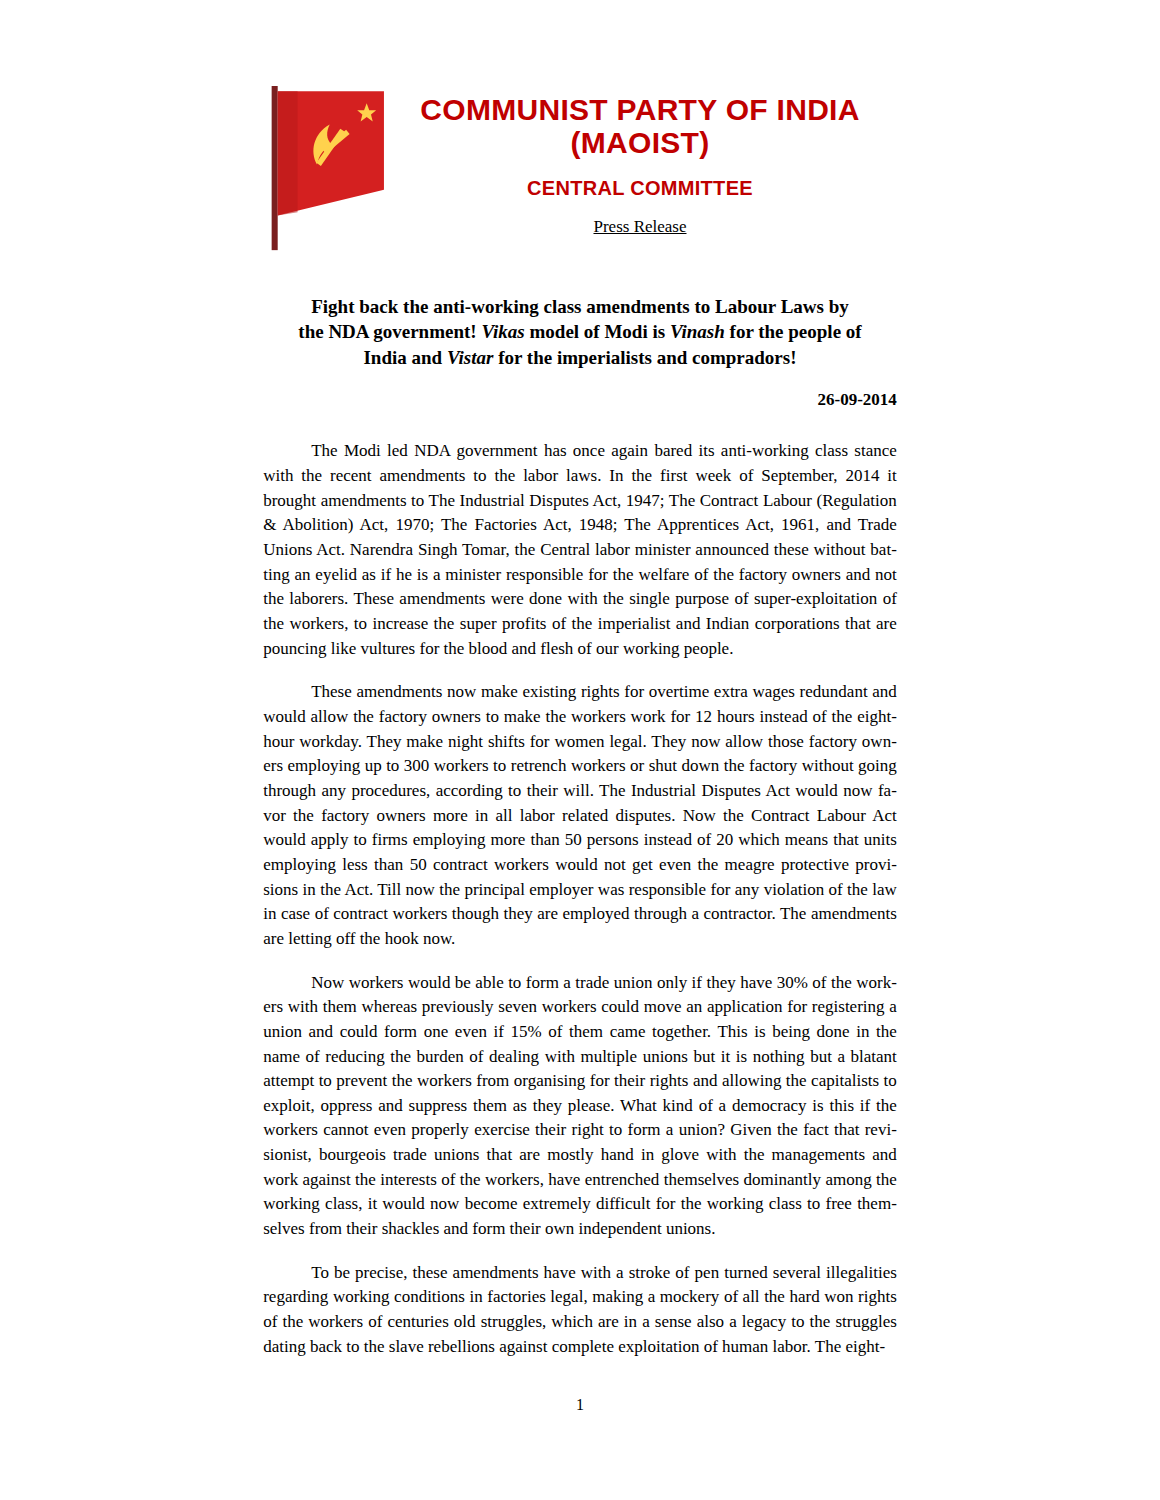COMMUNIST PARTY OF INDIA (MAOIST)
CENTRAL COMMITTEE
Press Release
Fight back the anti-working class amendments to Labour Laws by the NDA government! Vikas model of Modi is Vinash for the people of India and Vistar for the imperialists and compradors!
26-09-2014
The Modi led NDA government has once again bared its anti-working class stance with the recent amendments to the labor laws. In the first week of September, 2014 it brought amendments to The Industrial Disputes Act, 1947; The Contract Labour (Regulation & Abolition) Act, 1970; The Factories Act, 1948; The Apprentices Act, 1961, and Trade Unions Act. Narendra Singh Tomar, the Central labor minister announced these without batting an eyelid as if he is a minister responsible for the welfare of the factory owners and not the laborers. These amendments were done with the single purpose of super-exploitation of the workers, to increase the super profits of the imperialist and Indian corporations that are pouncing like vultures for the blood and flesh of our working people.
These amendments now make existing rights for overtime extra wages redundant and would allow the factory owners to make the workers work for 12 hours instead of the eight-hour workday. They make night shifts for women legal. They now allow those factory owners employing up to 300 workers to retrench workers or shut down the factory without going through any procedures, according to their will. The Industrial Disputes Act would now favor the factory owners more in all labor related disputes. Now the Contract Labour Act would apply to firms employing more than 50 persons instead of 20 which means that units employing less than 50 contract workers would not get even the meagre protective provisions in the Act. Till now the principal employer was responsible for any violation of the law in case of contract workers though they are employed through a contractor. The amendments are letting off the hook now.
Now workers would be able to form a trade union only if they have 30% of the workers with them whereas previously seven workers could move an application for registering a union and could form one even if 15% of them came together. This is being done in the name of reducing the burden of dealing with multiple unions but it is nothing but a blatant attempt to prevent the workers from organising for their rights and allowing the capitalists to exploit, oppress and suppress them as they please. What kind of a democracy is this if the workers cannot even properly exercise their right to form a union? Given the fact that revisionist, bourgeois trade unions that are mostly hand in glove with the managements and work against the interests of the workers, have entrenched themselves dominantly among the working class, it would now become extremely difficult for the working class to free themselves from their shackles and form their own independent unions.
To be precise, these amendments have with a stroke of pen turned several illegalities regarding working conditions in factories legal, making a mockery of all the hard won rights of the workers of centuries old struggles, which are in a sense also a legacy to the struggles dating back to the slave rebellions against complete exploitation of human labor. The eight-
1